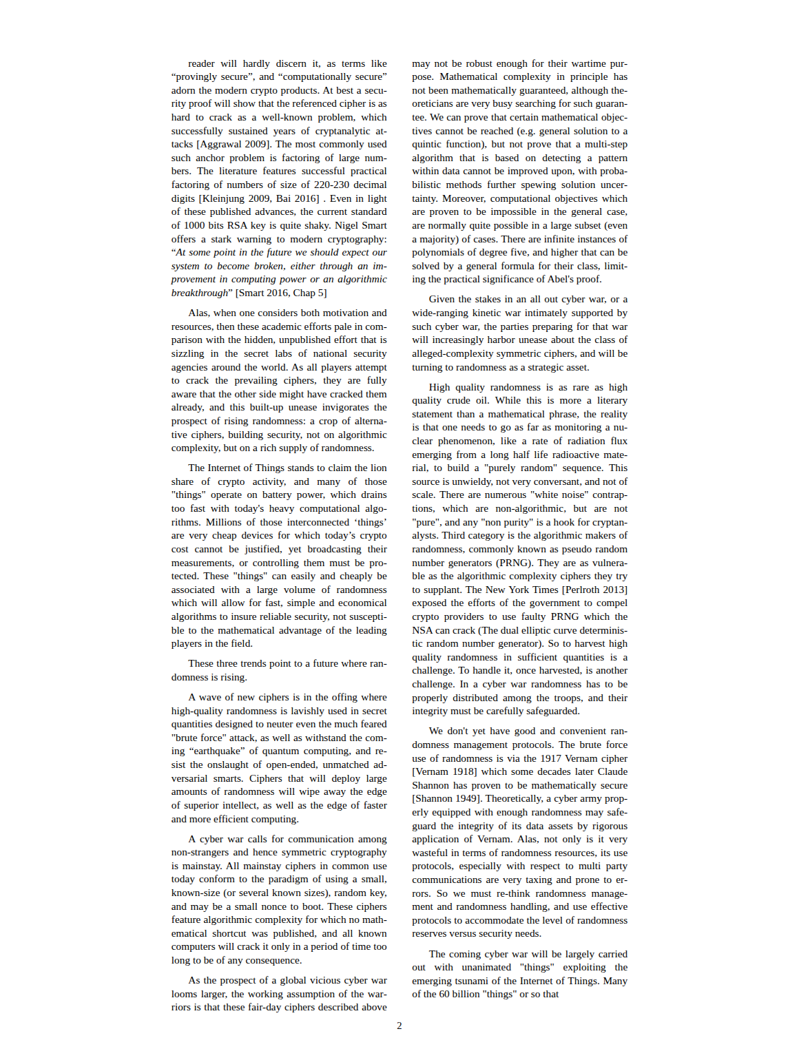reader will hardly discern it, as terms like “provingly secure”, and “computationally secure” adorn the modern crypto products. At best a security proof will show that the referenced cipher is as hard to crack as a well-known problem, which successfully sustained years of cryptanalytic attacks [Aggrawal 2009]. The most commonly used such anchor problem is factoring of large numbers. The literature features successful practical factoring of numbers of size of 220-230 decimal digits [Kleinjung 2009, Bai 2016] . Even in light of these published advances, the current standard of 1000 bits RSA key is quite shaky. Nigel Smart offers a stark warning to modern cryptography: “At some point in the future we should expect our system to become broken, either through an improvement in computing power or an algorithmic breakthrough” [Smart 2016, Chap 5]
Alas, when one considers both motivation and resources, then these academic efforts pale in comparison with the hidden, unpublished effort that is sizzling in the secret labs of national security agencies around the world. As all players attempt to crack the prevailing ciphers, they are fully aware that the other side might have cracked them already, and this built-up unease invigorates the prospect of rising randomness: a crop of alternative ciphers, building security, not on algorithmic complexity, but on a rich supply of randomness.
The Internet of Things stands to claim the lion share of crypto activity, and many of those "things" operate on battery power, which drains too fast with today's heavy computational algorithms. Millions of those interconnected ‘things’ are very cheap devices for which today’s crypto cost cannot be justified, yet broadcasting their measurements, or controlling them must be protected. These "things" can easily and cheaply be associated with a large volume of randomness which will allow for fast, simple and economical algorithms to insure reliable security, not susceptible to the mathematical advantage of the leading players in the field.
These three trends point to a future where randomness is rising.
A wave of new ciphers is in the offing where high-quality randomness is lavishly used in secret quantities designed to neuter even the much feared "brute force" attack, as well as withstand the coming “earthquake” of quantum computing, and resist the onslaught of open-ended, unmatched adversarial smarts. Ciphers that will deploy large amounts of randomness will wipe away the edge of superior intellect, as well as the edge of faster and more efficient computing.
A cyber war calls for communication among non-strangers and hence symmetric cryptography is mainstay. All mainstay ciphers in common use today conform to the paradigm of using a small, known-size (or several known sizes), random key, and may be a small nonce to boot. These ciphers feature algorithmic complexity for which no mathematical shortcut was published, and all known computers will crack it only in a period of time too long to be of any consequence.
As the prospect of a global vicious cyber war looms larger, the working assumption of the warriors is that these fair-day ciphers described above may not be robust enough for their wartime purpose. Mathematical complexity in principle has not been mathematically guaranteed, although theoreticians are very busy searching for such guarantee. We can prove that certain mathematical objectives cannot be reached (e.g. general solution to a quintic function), but not prove that a multi-step algorithm that is based on detecting a pattern within data cannot be improved upon, with probabilistic methods further spewing solution uncertainty. Moreover, computational objectives which are proven to be impossible in the general case, are normally quite possible in a large subset (even a majority) of cases. There are infinite instances of polynomials of degree five, and higher that can be solved by a general formula for their class, limiting the practical significance of Abel's proof.
Given the stakes in an all out cyber war, or a wide-ranging kinetic war intimately supported by such cyber war, the parties preparing for that war will increasingly harbor unease about the class of alleged-complexity symmetric ciphers, and will be turning to randomness as a strategic asset.
High quality randomness is as rare as high quality crude oil. While this is more a literary statement than a mathematical phrase, the reality is that one needs to go as far as monitoring a nuclear phenomenon, like a rate of radiation flux emerging from a long half life radioactive material, to build a "purely random" sequence. This source is unwieldy, not very conversant, and not of scale. There are numerous "white noise" contraptions, which are non-algorithmic, but are not "pure", and any "non purity" is a hook for cryptanalysts. Third category is the algorithmic makers of randomness, commonly known as pseudo random number generators (PRNG). They are as vulnerable as the algorithmic complexity ciphers they try to supplant. The New York Times [Perlroth 2013] exposed the efforts of the government to compel crypto providers to use faulty PRNG which the NSA can crack (The dual elliptic curve deterministic random number generator). So to harvest high quality randomness in sufficient quantities is a challenge. To handle it, once harvested, is another challenge. In a cyber war randomness has to be properly distributed among the troops, and their integrity must be carefully safeguarded.
We don't yet have good and convenient randomness management protocols. The brute force use of randomness is via the 1917 Vernam cipher [Vernam 1918] which some decades later Claude Shannon has proven to be mathematically secure [Shannon 1949]. Theoretically, a cyber army properly equipped with enough randomness may safeguard the integrity of its data assets by rigorous application of Vernam. Alas, not only is it very wasteful in terms of randomness resources, its use protocols, especially with respect to multi party communications are very taxing and prone to errors. So we must re-think randomness management and randomness handling, and use effective protocols to accommodate the level of randomness reserves versus security needs.
The coming cyber war will be largely carried out with unanimated "things" exploiting the emerging tsunami of the Internet of Things. Many of the 60 billion "things" or so that
2